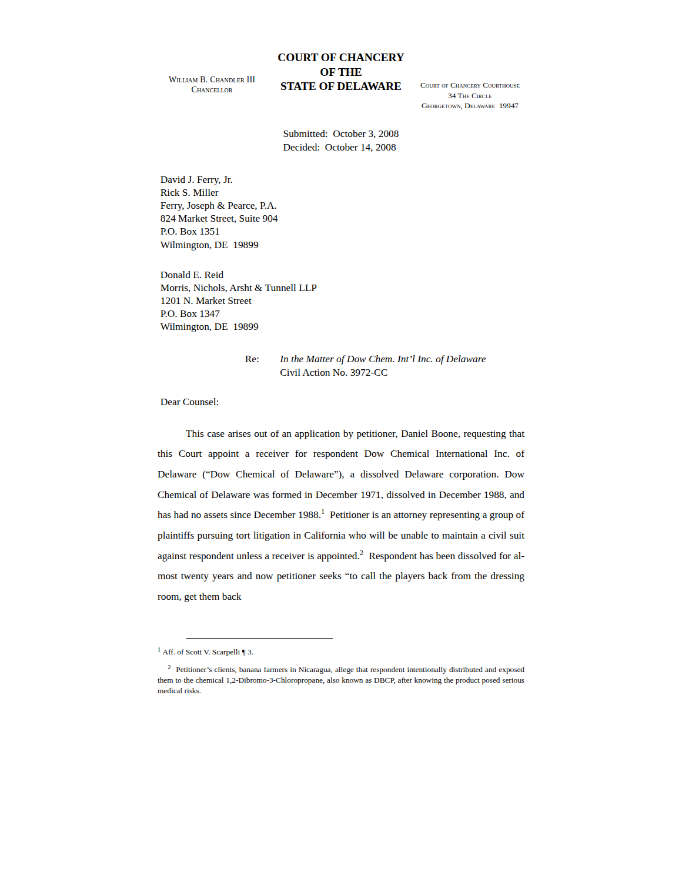William B. Chandler III
Chancellor
COURT OF CHANCERY
OF THE
STATE OF DELAWARE
Court of Chancery Courthouse
34 The Circle
Georgetown, Delaware 19947
Submitted: October 3, 2008
Decided: October 14, 2008
David J. Ferry, Jr.
Rick S. Miller
Ferry, Joseph & Pearce, P.A.
824 Market Street, Suite 904
P.O. Box 1351
Wilmington, DE 19899
Donald E. Reid
Morris, Nichols, Arsht & Tunnell LLP
1201 N. Market Street
P.O. Box 1347
Wilmington, DE 19899
Re:
In the Matter of Dow Chem. Int’l Inc. of Delaware
Civil Action No. 3972-CC
Dear Counsel:
This case arises out of an application by petitioner, Daniel Boone, requesting that this Court appoint a receiver for respondent Dow Chemical International Inc. of Delaware (“Dow Chemical of Delaware”), a dissolved Delaware corporation. Dow Chemical of Delaware was formed in December 1971, dissolved in December 1988, and has had no assets since December 1988.1 Petitioner is an attorney representing a group of plaintiffs pursuing tort litigation in California who will be unable to maintain a civil suit against respondent unless a receiver is appointed.2 Respondent has been dissolved for almost twenty years and now petitioner seeks “to call the players back from the dressing room, get them back
1 Aff. of Scott V. Scarpelli ¶ 3.
2 Petitioner’s clients, banana farmers in Nicaragua, allege that respondent intentionally distributed and exposed them to the chemical 1,2-Dibromo-3-Chloropropane, also known as DBCP, after knowing the product posed serious medical risks.